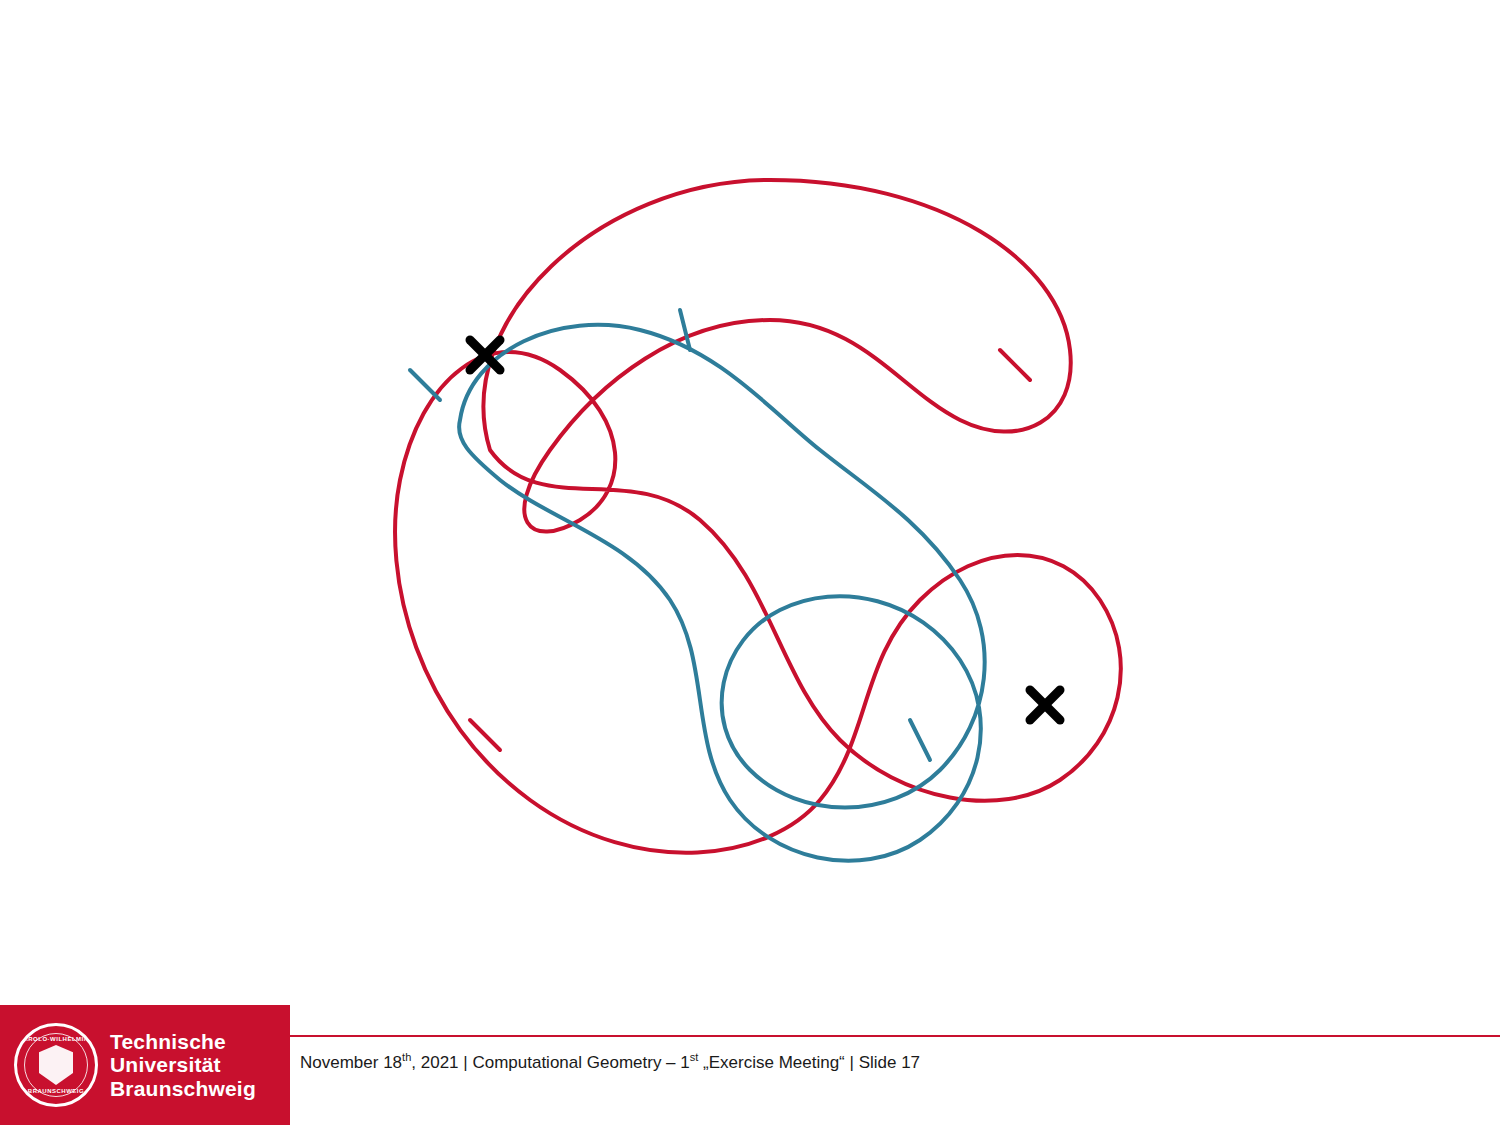CAROLO·WILHELMINA
BRAUNSCHWEIG
Technische
Universität
Braunschweig
November 18th, 2021 | Computational Geometry – 1st „Exercise Meeting“ | Slide 17